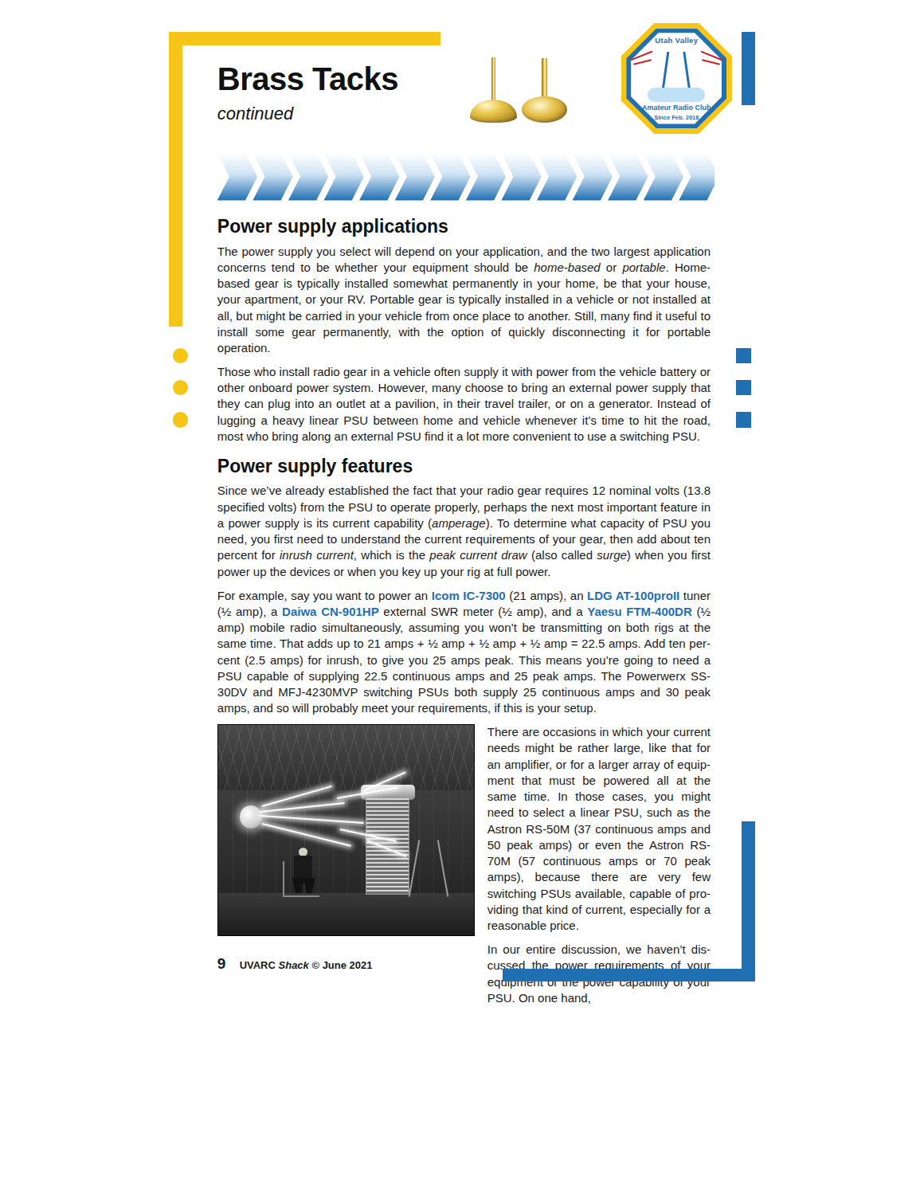Brass Tacks
continued
Utah Valley
Amateur Radio Club
Since Feb. 2016
Power supply applications
The power supply you select will depend on your application, and the two largest application concerns tend to be whether your equipment should be home-based or portable. Home-based gear is typically installed somewhat permanently in your home, be that your house, your apartment, or your RV. Portable gear is typically installed in a vehicle or not installed at all, but might be carried in your vehicle from once place to another. Still, many find it useful to install some gear permanently, with the option of quickly disconnecting it for portable operation.
Those who install radio gear in a vehicle often supply it with power from the vehicle battery or other onboard power system. However, many choose to bring an external power supply that they can plug into an outlet at a pavilion, in their travel trailer, or on a generator. Instead of lugging a heavy linear PSU between home and vehicle whenever it’s time to hit the road, most who bring along an external PSU find it a lot more convenient to use a switching PSU.
Power supply features
Since we’ve already established the fact that your radio gear requires 12 nominal volts (13.8 specified volts) from the PSU to operate properly, perhaps the next most important feature in a power supply is its current capability (amperage). To determine what capacity of PSU you need, you first need to understand the current requirements of your gear, then add about ten percent for inrush current, which is the peak current draw (also called surge) when you first power up the devices or when you key up your rig at full power.
For example, say you want to power an Icom IC-7300 (21 amps), an LDG AT-100proII tuner (½ amp), a Daiwa CN-901HP external SWR meter (½ amp), and a Yaesu FTM-400DR (½ amp) mobile radio simultaneously, assuming you won’t be transmitting on both rigs at the same time. That adds up to 21 amps + ½ amp + ½ amp + ½ amp = 22.5 amps. Add ten percent (2.5 amps) for inrush, to give you 25 amps peak. This means you’re going to need a PSU capable of supplying 22.5 continuous amps and 25 peak amps. The Powerwerx SS-30DV and MFJ-4230MVP switching PSUs both supply 25 continuous amps and 30 peak amps, and so will probably meet your requirements, if this is your setup.
There are occasions in which your current needs might be rather large, like that for an amplifier, or for a larger array of equipment that must be powered all at the same time. In those cases, you might need to select a linear PSU, such as the Astron RS-50M (37 continuous amps and 50 peak amps) or even the Astron RS-70M (57 continuous amps or 70 peak amps), because there are very few switching PSUs available, capable of providing that kind of current, especially for a reasonable price.
In our entire discussion, we haven’t discussed the power requirements of your equipment or the power capability of your PSU. On one hand,
9 UVARC Shack © June 2021